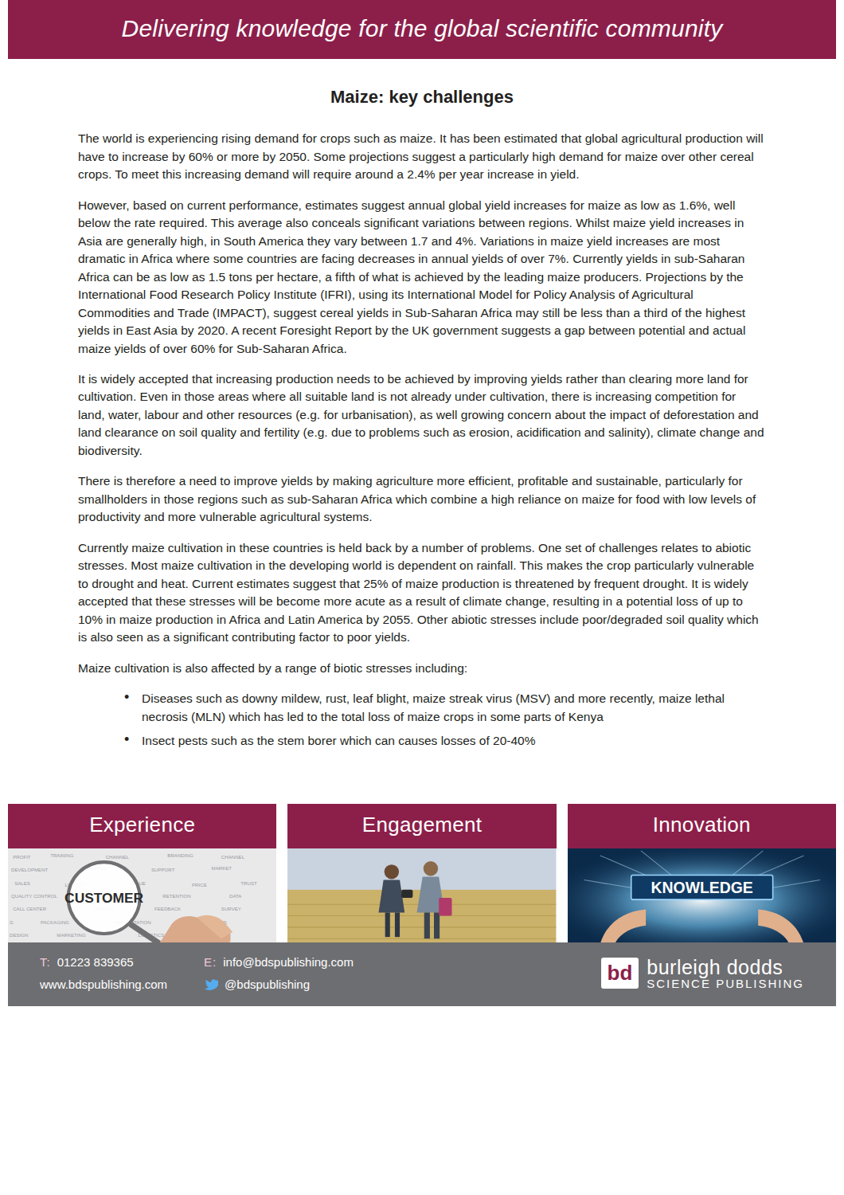Delivering knowledge for the global scientific community
Maize: key challenges
The world is experiencing rising demand for crops such as maize. It has been estimated that global agricultural production will have to increase by 60% or more by 2050. Some projections suggest a particularly high demand for maize over other cereal crops. To meet this increasing demand will require around a 2.4% per year increase in yield.
However, based on current performance, estimates suggest annual global yield increases for maize as low as 1.6%, well below the rate required. This average also conceals significant variations between regions. Whilst maize yield increases in Asia are generally high, in South America they vary between 1.7 and 4%. Variations in maize yield increases are most dramatic in Africa where some countries are facing decreases in annual yields of over 7%. Currently yields in sub-Saharan Africa can be as low as 1.5 tons per hectare, a fifth of what is achieved by the leading maize producers. Projections by the International Food Research Policy Institute (IFRI), using its International Model for Policy Analysis of Agricultural Commodities and Trade (IMPACT), suggest cereal yields in Sub-Saharan Africa may still be less than a third of the highest yields in East Asia by 2020. A recent Foresight Report by the UK government suggests a gap between potential and actual maize yields of over 60% for Sub-Saharan Africa.
It is widely accepted that increasing production needs to be achieved by improving yields rather than clearing more land for cultivation. Even in those areas where all suitable land is not already under cultivation, there is increasing competition for land, water, labour and other resources (e.g. for urbanisation), as well growing concern about the impact of deforestation and land clearance on soil quality and fertility (e.g. due to problems such as erosion, acidification and salinity), climate change and biodiversity.
There is therefore a need to improve yields by making agriculture more efficient, profitable and sustainable, particularly for smallholders in those regions such as sub-Saharan Africa which combine a high reliance on maize for food with low levels of productivity and more vulnerable agricultural systems.
Currently maize cultivation in these countries is held back by a number of problems. One set of challenges relates to abiotic stresses. Most maize cultivation in the developing world is dependent on rainfall. This makes the crop particularly vulnerable to drought and heat. Current estimates suggest that 25% of maize production is threatened by frequent drought. It is widely accepted that these stresses will be become more acute as a result of climate change, resulting in a potential loss of up to 10% in maize production in Africa and Latin America by 2055. Other abiotic stresses include poor/degraded soil quality which is also seen as a significant contributing factor to poor yields.
Maize cultivation is also affected by a range of biotic stresses including:
Diseases such as downy mildew, rust, leaf blight, maize streak virus (MSV) and more recently, maize lethal necrosis (MLN) which has led to the total loss of maize crops in some parts of Kenya
Insect pests such as the stem borer which can causes losses of 20-40%
Experience
PROFIT TRAINING CHANNEL BRANDING CHANNEL DEVELOPMENT SERVICE SUPPORT MARKET SALES LOYALTY VALUE PRICE TRUST QUALITY CONTROL WEB RETENTION DATA CALL CENTER LOYALTY FEEDBACK SURVEY G PACKAGING PRESENTATION ANALYSIS DESIGN MARKETING LOGISTICS REVIEW CUSTOMER
Engagement
Innovation
KNOWLEDGE
T: 01223 839365
www.bdspublishing.com
E: info@bdspublishing.com
@bdspublishing
bd
burleigh dodds
SCIENCE PUBLISHING